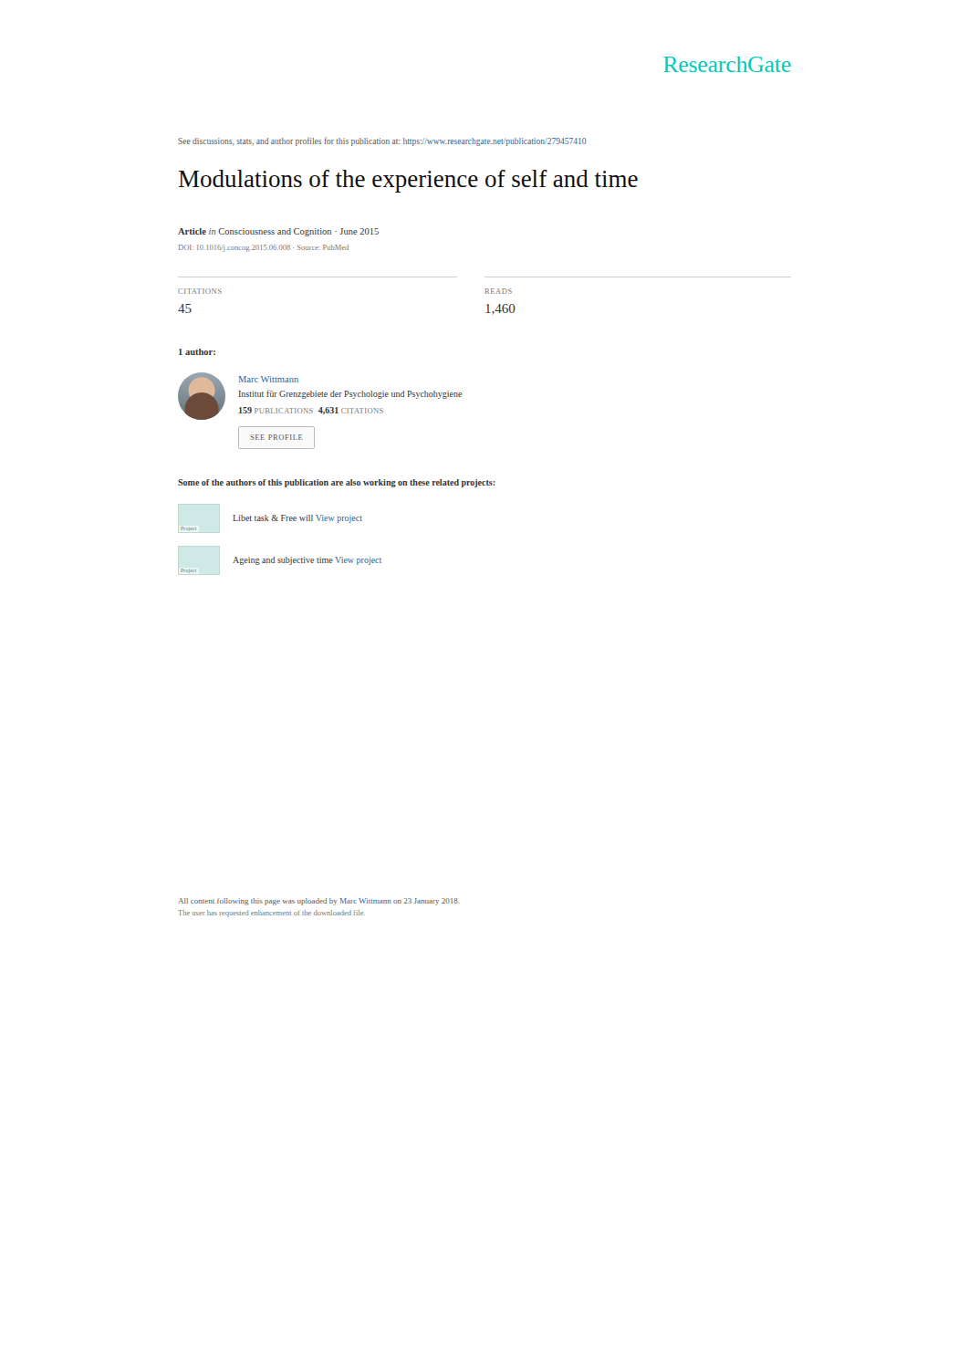Research Gate
See discussions, stats, and author profiles for this publication at: https://www.researchgate.net/publication/279457410
Modulations of the experience of self and time
Article in Consciousness and Cognition · June 2015
DOI: 10.1016/j.concog.2015.06.008 · Source: PubMed
Citations
45
Reads
1,460
1 author:
Marc Wittmann
Institut für Grenzgebiete der Psychologie und Psychohygiene
159 publications 4,631 citations
See Profile
Some of the authors of this publication are also working on these related projects:
Project
Libet task & Free will View project
Project
Ageing and subjective time View project
All content following this page was uploaded by Marc Wittmann on 23 January 2018.
The user has requested enhancement of the downloaded file.